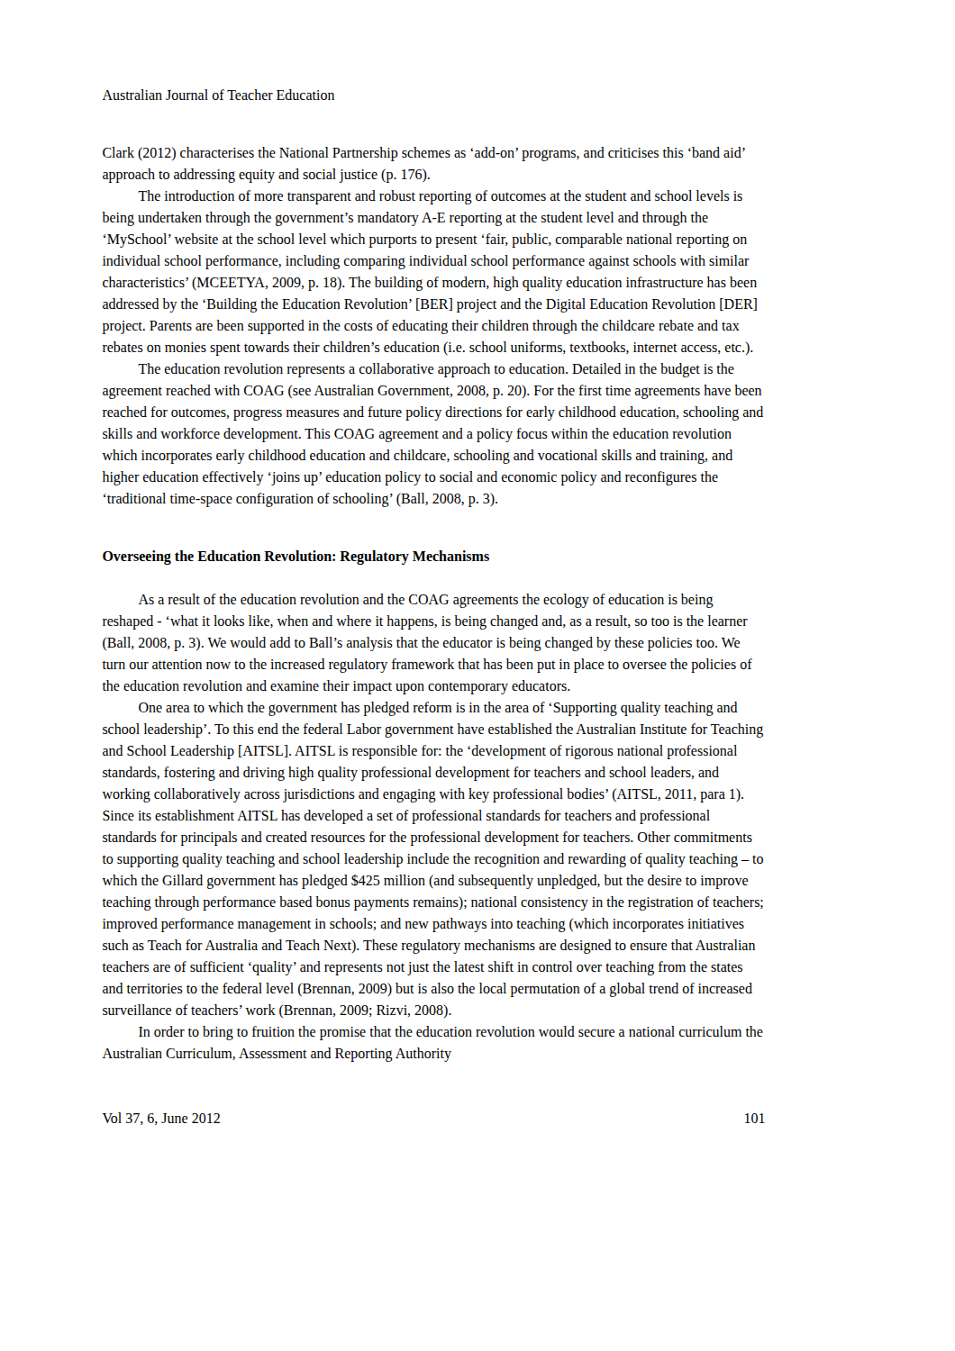Australian Journal of Teacher Education
Clark (2012) characterises the National Partnership schemes as ‘add-on’ programs, and criticises this ‘band aid’ approach to addressing equity and social justice (p. 176).
The introduction of more transparent and robust reporting of outcomes at the student and school levels is being undertaken through the government’s mandatory A-E reporting at the student level and through the ‘MySchool’ website at the school level which purports to present ‘fair, public, comparable national reporting on individual school performance, including comparing individual school performance against schools with similar characteristics’ (MCEETYA, 2009, p. 18). The building of modern, high quality education infrastructure has been addressed by the ‘Building the Education Revolution’ [BER] project and the Digital Education Revolution [DER] project. Parents are been supported in the costs of educating their children through the childcare rebate and tax rebates on monies spent towards their children’s education (i.e. school uniforms, textbooks, internet access, etc.).
The education revolution represents a collaborative approach to education. Detailed in the budget is the agreement reached with COAG (see Australian Government, 2008, p. 20). For the first time agreements have been reached for outcomes, progress measures and future policy directions for early childhood education, schooling and skills and workforce development. This COAG agreement and a policy focus within the education revolution which incorporates early childhood education and childcare, schooling and vocational skills and training, and higher education effectively ‘joins up’ education policy to social and economic policy and reconfigures the ‘traditional time-space configuration of schooling’ (Ball, 2008, p. 3).
Overseeing the Education Revolution: Regulatory Mechanisms
As a result of the education revolution and the COAG agreements the ecology of education is being reshaped - ‘what it looks like, when and where it happens, is being changed and, as a result, so too is the learner (Ball, 2008, p. 3). We would add to Ball’s analysis that the educator is being changed by these policies too. We turn our attention now to the increased regulatory framework that has been put in place to oversee the policies of the education revolution and examine their impact upon contemporary educators.
One area to which the government has pledged reform is in the area of ‘Supporting quality teaching and school leadership’. To this end the federal Labor government have established the Australian Institute for Teaching and School Leadership [AITSL]. AITSL is responsible for: the ‘development of rigorous national professional standards, fostering and driving high quality professional development for teachers and school leaders, and working collaboratively across jurisdictions and engaging with key professional bodies’ (AITSL, 2011, para 1). Since its establishment AITSL has developed a set of professional standards for teachers and professional standards for principals and created resources for the professional development for teachers. Other commitments to supporting quality teaching and school leadership include the recognition and rewarding of quality teaching – to which the Gillard government has pledged $425 million (and subsequently unpledged, but the desire to improve teaching through performance based bonus payments remains); national consistency in the registration of teachers; improved performance management in schools; and new pathways into teaching (which incorporates initiatives such as Teach for Australia and Teach Next). These regulatory mechanisms are designed to ensure that Australian teachers are of sufficient ‘quality’ and represents not just the latest shift in control over teaching from the states and territories to the federal level (Brennan, 2009) but is also the local permutation of a global trend of increased surveillance of teachers’ work (Brennan, 2009; Rizvi, 2008).
In order to bring to fruition the promise that the education revolution would secure a national curriculum the Australian Curriculum, Assessment and Reporting Authority
Vol 37, 6, June 2012 101